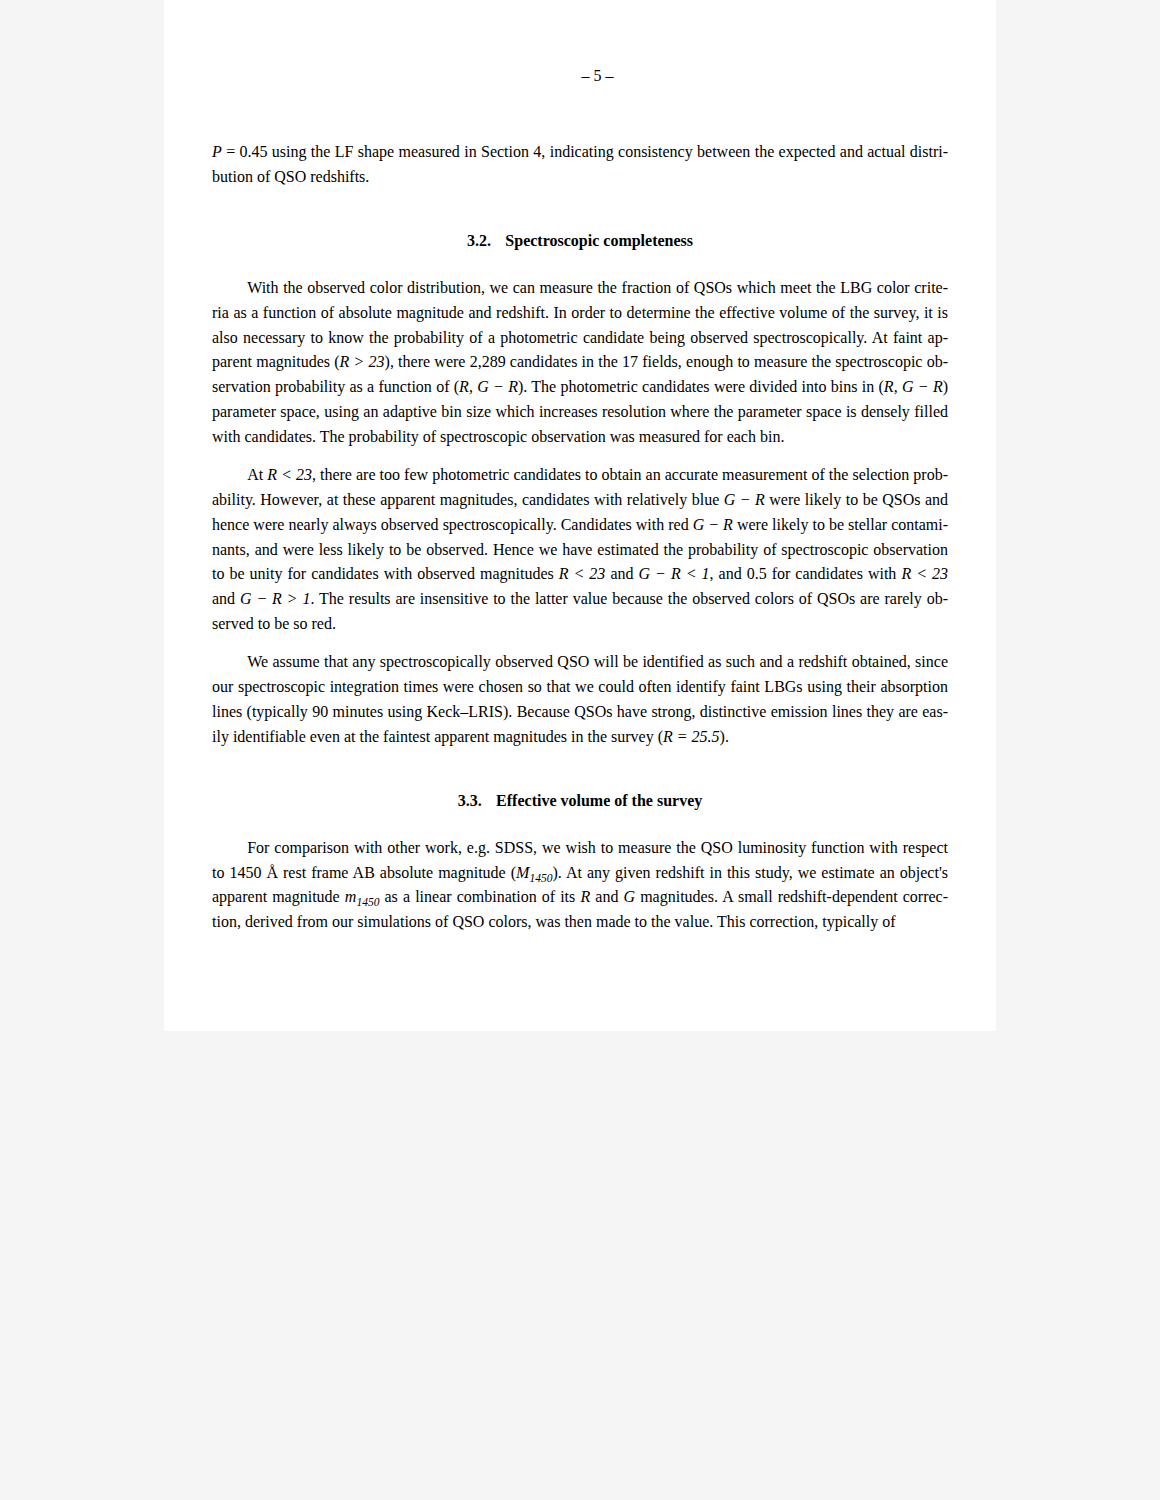– 5 –
P = 0.45 using the LF shape measured in Section 4, indicating consistency between the expected and actual distribution of QSO redshifts.
3.2. Spectroscopic completeness
With the observed color distribution, we can measure the fraction of QSOs which meet the LBG color criteria as a function of absolute magnitude and redshift. In order to determine the effective volume of the survey, it is also necessary to know the probability of a photometric candidate being observed spectroscopically. At faint apparent magnitudes (R > 23), there were 2,289 candidates in the 17 fields, enough to measure the spectroscopic observation probability as a function of (R, G − R). The photometric candidates were divided into bins in (R, G − R) parameter space, using an adaptive bin size which increases resolution where the parameter space is densely filled with candidates. The probability of spectroscopic observation was measured for each bin.
At R < 23, there are too few photometric candidates to obtain an accurate measurement of the selection probability. However, at these apparent magnitudes, candidates with relatively blue G − R were likely to be QSOs and hence were nearly always observed spectroscopically. Candidates with red G − R were likely to be stellar contaminants, and were less likely to be observed. Hence we have estimated the probability of spectroscopic observation to be unity for candidates with observed magnitudes R < 23 and G − R < 1, and 0.5 for candidates with R < 23 and G − R > 1. The results are insensitive to the latter value because the observed colors of QSOs are rarely observed to be so red.
We assume that any spectroscopically observed QSO will be identified as such and a redshift obtained, since our spectroscopic integration times were chosen so that we could often identify faint LBGs using their absorption lines (typically 90 minutes using Keck–LRIS). Because QSOs have strong, distinctive emission lines they are easily identifiable even at the faintest apparent magnitudes in the survey (R = 25.5).
3.3. Effective volume of the survey
For comparison with other work, e.g. SDSS, we wish to measure the QSO luminosity function with respect to 1450 Å rest frame AB absolute magnitude (M1450). At any given redshift in this study, we estimate an object's apparent magnitude m1450 as a linear combination of its R and G magnitudes. A small redshift-dependent correction, derived from our simulations of QSO colors, was then made to the value. This correction, typically of